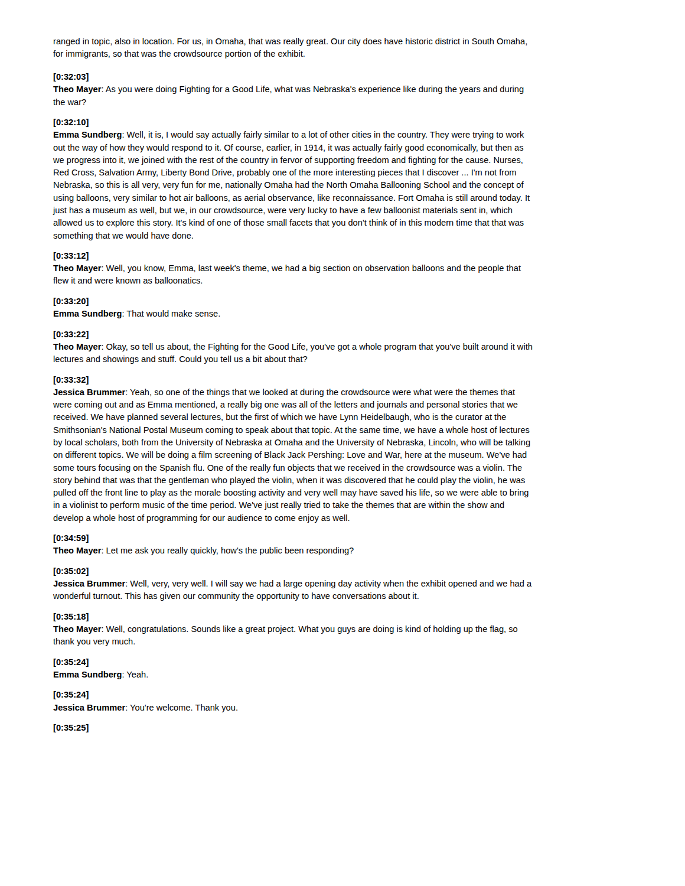ranged in topic, also in location. For us, in Omaha, that was really great. Our city does have historic district in South Omaha, for immigrants, so that was the crowdsource portion of the exhibit.
[0:32:03]
Theo Mayer: As you were doing Fighting for a Good Life, what was Nebraska's experience like during the years and during the war?
[0:32:10]
Emma Sundberg: Well, it is, I would say actually fairly similar to a lot of other cities in the country. They were trying to work out the way of how they would respond to it. Of course, earlier, in 1914, it was actually fairly good economically, but then as we progress into it, we joined with the rest of the country in fervor of supporting freedom and fighting for the cause. Nurses, Red Cross, Salvation Army, Liberty Bond Drive, probably one of the more interesting pieces that I discover ... I'm not from Nebraska, so this is all very, very fun for me, nationally Omaha had the North Omaha Ballooning School and the concept of using balloons, very similar to hot air balloons, as aerial observance, like reconnaissance. Fort Omaha is still around today. It just has a museum as well, but we, in our crowdsource, were very lucky to have a few balloonist materials sent in, which allowed us to explore this story. It's kind of one of those small facets that you don't think of in this modern time that that was something that we would have done.
[0:33:12]
Theo Mayer: Well, you know, Emma, last week's theme, we had a big section on observation balloons and the people that flew it and were known as balloonatics.
[0:33:20]
Emma Sundberg: That would make sense.
[0:33:22]
Theo Mayer: Okay, so tell us about, the Fighting for the Good Life, you've got a whole program that you've built around it with lectures and showings and stuff. Could you tell us a bit about that?
[0:33:32]
Jessica Brummer: Yeah, so one of the things that we looked at during the crowdsource were what were the themes that were coming out and as Emma mentioned, a really big one was all of the letters and journals and personal stories that we received. We have planned several lectures, but the first of which we have Lynn Heidelbaugh, who is the curator at the Smithsonian's National Postal Museum coming to speak about that topic. At the same time, we have a whole host of lectures by local scholars, both from the University of Nebraska at Omaha and the University of Nebraska, Lincoln, who will be talking on different topics. We will be doing a film screening of Black Jack Pershing: Love and War, here at the museum. We've had some tours focusing on the Spanish flu. One of the really fun objects that we received in the crowdsource was a violin. The story behind that was that the gentleman who played the violin, when it was discovered that he could play the violin, he was pulled off the front line to play as the morale boosting activity and very well may have saved his life, so we were able to bring in a violinist to perform music of the time period. We've just really tried to take the themes that are within the show and develop a whole host of programming for our audience to come enjoy as well.
[0:34:59]
Theo Mayer: Let me ask you really quickly, how's the public been responding?
[0:35:02]
Jessica Brummer: Well, very, very well. I will say we had a large opening day activity when the exhibit opened and we had a wonderful turnout. This has given our community the opportunity to have conversations about it.
[0:35:18]
Theo Mayer: Well, congratulations. Sounds like a great project. What you guys are doing is kind of holding up the flag, so thank you very much.
[0:35:24]
Emma Sundberg: Yeah.
[0:35:24]
Jessica Brummer: You're welcome. Thank you.
[0:35:25]